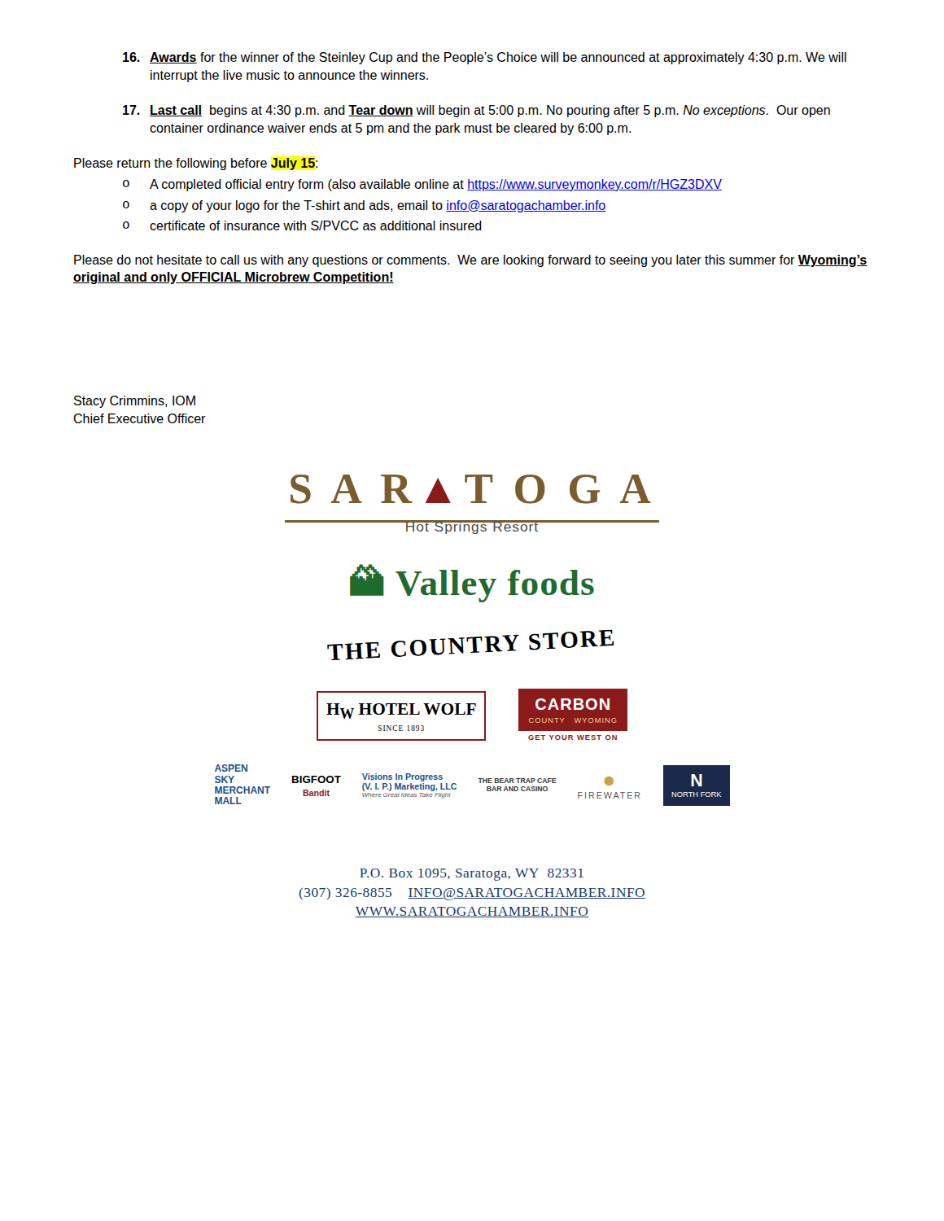16. Awards for the winner of the Steinley Cup and the People’s Choice will be announced at approximately 4:30 p.m. We will interrupt the live music to announce the winners.
17. Last call begins at 4:30 p.m. and Tear down will begin at 5:00 p.m. No pouring after 5 p.m. No exceptions. Our open container ordinance waiver ends at 5 pm and the park must be cleared by 6:00 p.m.
Please return the following before July 15:
o A completed official entry form (also available online at https://www.surveymonkey.com/r/HGZ3DXV
oa copy of your logo for the T-shirt and ads, email to info@saratogachamber.info
ocertificate of insurance with S/PVCC as additional insured
Please do not hesitate to call us with any questions or comments. We are looking forward to seeing you later this summer for Wyoming’s original and only OFFICIAL Microbrew Competition!
Stacy Crimmins, IOM
Chief Executive Officer
S A R▲T O G A
Hot Springs Resort
🏔 Valley foods
THE COUNTRY STORE
HW HOTEL WOLF SINCE 1893
CARBON COUNTY WYOMING
GET YOUR WEST ON
ASPEN
SKY
MERCHANT
MALL
BIGFOOT Bandit
Visions In Progress
(V. I. P.) Marketing, LLCWhere Great Ideas Take Flight
THE BEAR TRAP CAFE
BAR AND CASINO
●FIREWATER
NNORTH FORK
P.O. Box 1095, Saratoga, WY 82331
(307) 326-8855 INFO@SARATOGACHAMBER.INFO
WWW.SARATOGACHAMBER.INFO